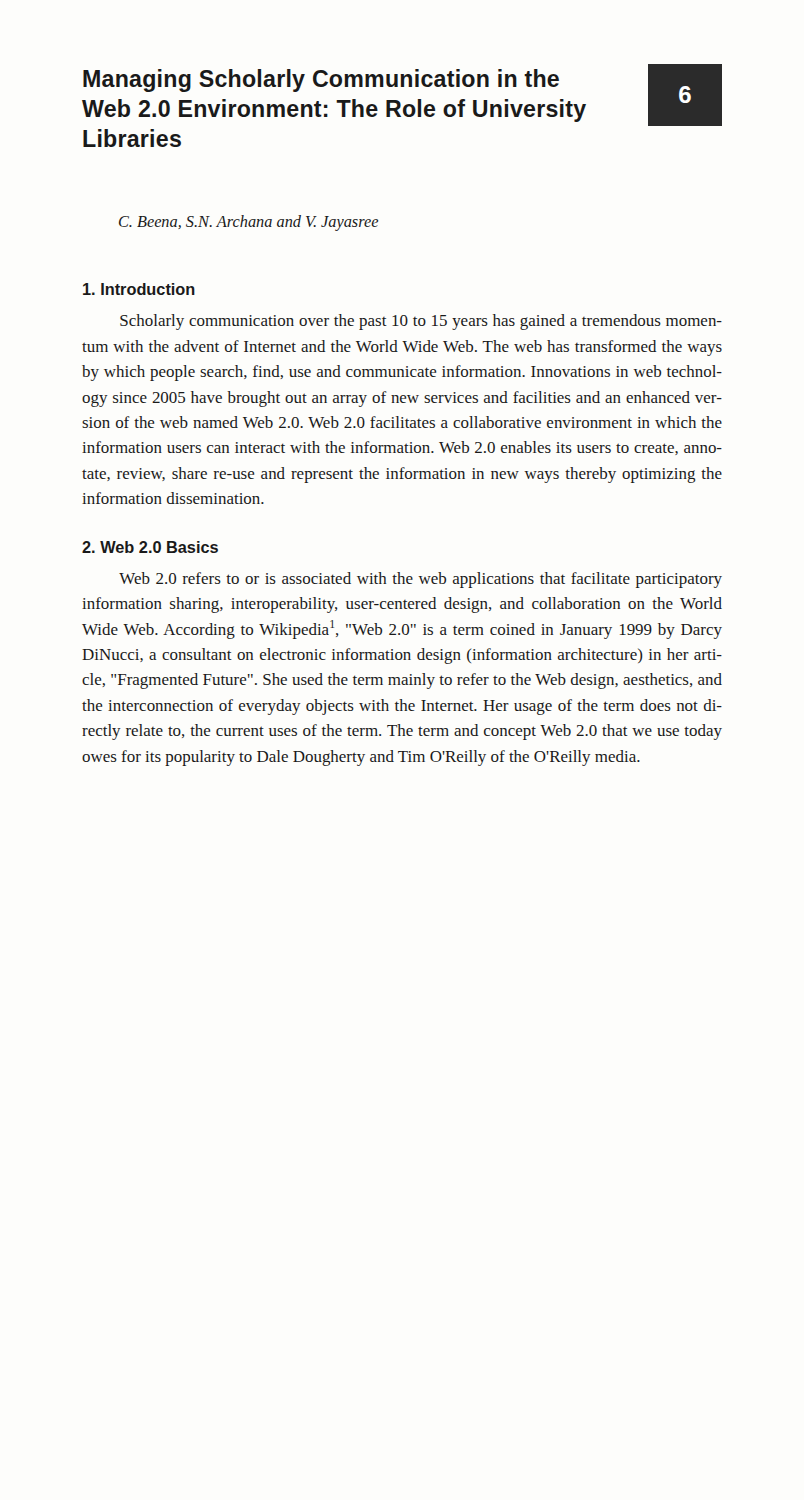6
Managing Scholarly Communication in the Web 2.0 Environment: The Role of University Libraries
C. Beena, S.N. Archana and V. Jayasree
1. Introduction
Scholarly communication over the past 10 to 15 years has gained a tremendous momentum with the advent of Internet and the World Wide Web. The web has transformed the ways by which people search, find, use and communicate information. Innovations in web technology since 2005 have brought out an array of new services and facilities and an enhanced version of the web named Web 2.0. Web 2.0 facilitates a collaborative environment in which the information users can interact with the information. Web 2.0 enables its users to create, annotate, review, share re-use and represent the information in new ways thereby optimizing the information dissemination.
2. Web 2.0 Basics
Web 2.0 refers to or is associated with the web applications that facilitate participatory information sharing, interoperability, user-centered design, and collaboration on the World Wide Web. According to Wikipedia1, "Web 2.0" is a term coined in January 1999 by Darcy DiNucci, a consultant on electronic information design (information architecture) in her article, "Fragmented Future". She used the term mainly to refer to the Web design, aesthetics, and the interconnection of everyday objects with the Internet. Her usage of the term does not directly relate to, the current uses of the term. The term and concept Web 2.0 that we use today owes for its popularity to Dale Dougherty and Tim O'Reilly of the O'Reilly media.